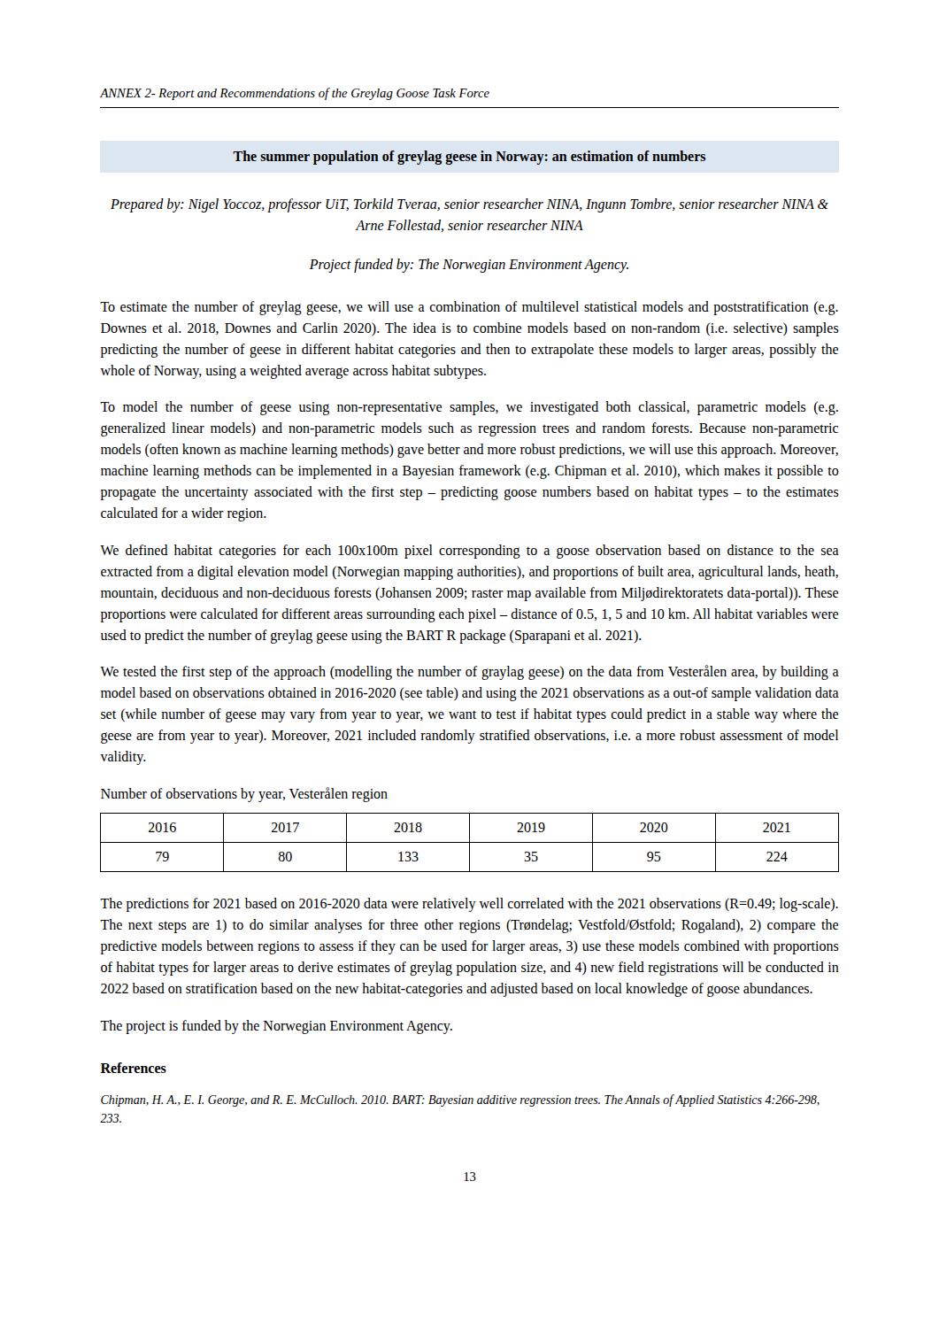ANNEX 2- Report and Recommendations of the Greylag Goose Task Force
The summer population of greylag geese in Norway: an estimation of numbers
Prepared by: Nigel Yoccoz, professor UiT, Torkild Tveraa, senior researcher NINA, Ingunn Tombre, senior researcher NINA & Arne Follestad, senior researcher NINA
Project funded by: The Norwegian Environment Agency.
To estimate the number of greylag geese, we will use a combination of multilevel statistical models and poststratification (e.g. Downes et al. 2018, Downes and Carlin 2020). The idea is to combine models based on non-random (i.e. selective) samples predicting the number of geese in different habitat categories and then to extrapolate these models to larger areas, possibly the whole of Norway, using a weighted average across habitat subtypes.
To model the number of geese using non-representative samples, we investigated both classical, parametric models (e.g. generalized linear models) and non-parametric models such as regression trees and random forests. Because non-parametric models (often known as machine learning methods) gave better and more robust predictions, we will use this approach. Moreover, machine learning methods can be implemented in a Bayesian framework (e.g. Chipman et al. 2010), which makes it possible to propagate the uncertainty associated with the first step – predicting goose numbers based on habitat types – to the estimates calculated for a wider region.
We defined habitat categories for each 100x100m pixel corresponding to a goose observation based on distance to the sea extracted from a digital elevation model (Norwegian mapping authorities), and proportions of built area, agricultural lands, heath, mountain, deciduous and non-deciduous forests (Johansen 2009; raster map available from Miljødirektoratets data-portal)). These proportions were calculated for different areas surrounding each pixel – distance of 0.5, 1, 5 and 10 km. All habitat variables were used to predict the number of greylag geese using the BART R package (Sparapani et al. 2021).
We tested the first step of the approach (modelling the number of graylag geese) on the data from Vesterålen area, by building a model based on observations obtained in 2016-2020 (see table) and using the 2021 observations as a out-of sample validation data set (while number of geese may vary from year to year, we want to test if habitat types could predict in a stable way where the geese are from year to year). Moreover, 2021 included randomly stratified observations, i.e. a more robust assessment of model validity.
Number of observations by year, Vesterålen region
| 2016 | 2017 | 2018 | 2019 | 2020 | 2021 |
| 79 | 80 | 133 | 35 | 95 | 224 |
The predictions for 2021 based on 2016-2020 data were relatively well correlated with the 2021 observations (R=0.49; log-scale). The next steps are 1) to do similar analyses for three other regions (Trøndelag; Vestfold/Østfold; Rogaland), 2) compare the predictive models between regions to assess if they can be used for larger areas, 3) use these models combined with proportions of habitat types for larger areas to derive estimates of greylag population size, and 4) new field registrations will be conducted in 2022 based on stratification based on the new habitat-categories and adjusted based on local knowledge of goose abundances.
The project is funded by the Norwegian Environment Agency.
References
Chipman, H. A., E. I. George, and R. E. McCulloch. 2010. BART: Bayesian additive regression trees. The Annals of Applied Statistics 4:266-298, 233.
13